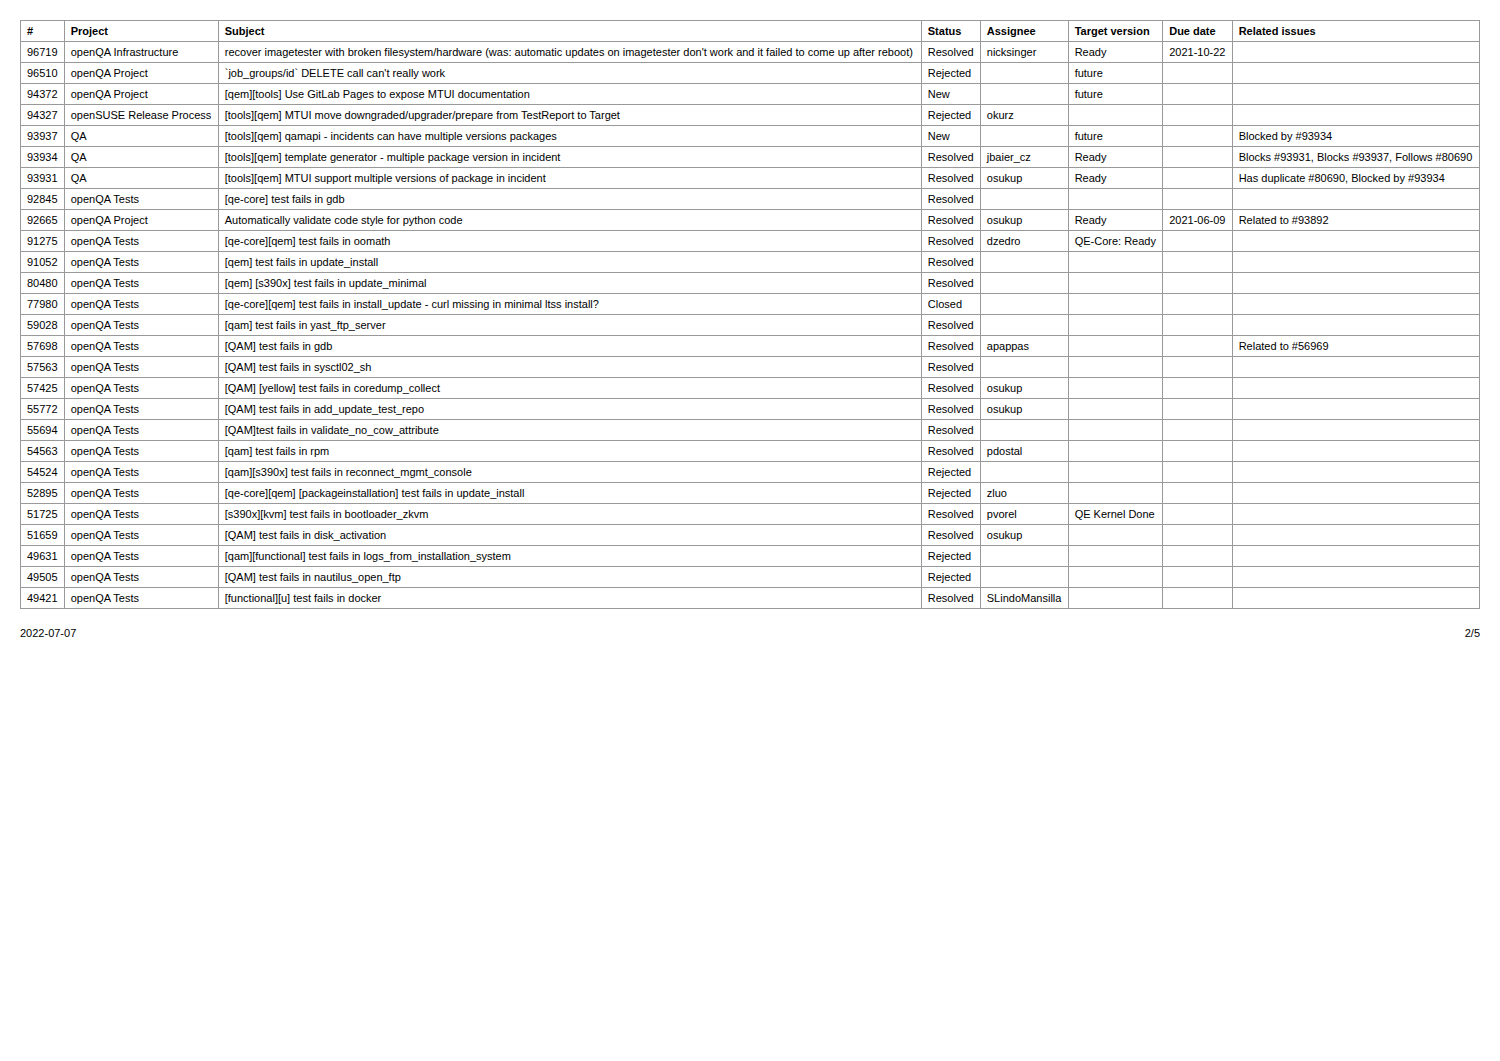| # | Project | Subject | Status | Assignee | Target version | Due date | Related issues |
| --- | --- | --- | --- | --- | --- | --- | --- |
| 96719 | openQA Infrastructure | recover imagetester with broken filesystem/hardware (was: automatic updates on imagetester don't work and it failed to come up after reboot) | Resolved | nicksinger | Ready | 2021-10-22 | |
| 96510 | openQA Project | `job_groups/id` DELETE call can't really work | Rejected | | future | | |
| 94372 | openQA Project | [qem][tools] Use GitLab Pages to expose MTUI documentation | New | | future | | |
| 94327 | openSUSE Release Process | [tools][qem] MTUI move downgraded/upgrader/prepare from TestReport to Target | Rejected | okurz | | | |
| 93937 | QA | [tools][qem] qamapi - incidents can have multiple versions packages | New | | future | | Blocked by #93934 |
| 93934 | QA | [tools][qem] template generator - multiple package version in incident | Resolved | jbaier_cz | Ready | | Blocks #93931, Blocks #93937, Follows #80690 |
| 93931 | QA | [tools][qem] MTUI support multiple versions of package in incident | Resolved | osukup | Ready | | Has duplicate #80690, Blocked by #93934 |
| 92845 | openQA Tests | [qe-core] test fails in gdb | Resolved | | | | |
| 92665 | openQA Project | Automatically validate code style for python code | Resolved | osukup | Ready | 2021-06-09 | Related to #93892 |
| 91275 | openQA Tests | [qe-core][qem] test fails in oomath | Resolved | dzedro | QE-Core: Ready | | |
| 91052 | openQA Tests | [qem] test fails in update_install | Resolved | | | | |
| 80480 | openQA Tests | [qem] [s390x] test fails in update_minimal | Resolved | | | | |
| 77980 | openQA Tests | [qe-core][qem] test fails in install_update - curl missing in minimal ltss install? | Closed | | | | |
| 59028 | openQA Tests | [qam] test fails in yast_ftp_server | Resolved | | | | |
| 57698 | openQA Tests | [QAM] test fails in gdb | Resolved | apappas | | | Related to #56969 |
| 57563 | openQA Tests | [QAM] test fails in sysctl02_sh | Resolved | | | | |
| 57425 | openQA Tests | [QAM] [yellow] test fails in coredump_collect | Resolved | osukup | | | |
| 55772 | openQA Tests | [QAM] test fails in add_update_test_repo | Resolved | osukup | | | |
| 55694 | openQA Tests | [QAM]test fails in validate_no_cow_attribute | Resolved | | | | |
| 54563 | openQA Tests | [qam] test fails in rpm | Resolved | pdostal | | | |
| 54524 | openQA Tests | [qam][s390x] test fails in reconnect_mgmt_console | Rejected | | | | |
| 52895 | openQA Tests | [qe-core][qem] [packageinstallation] test fails in update_install | Rejected | zluo | | | |
| 51725 | openQA Tests | [s390x][kvm] test fails in bootloader_zkvm | Resolved | pvorel | QE Kernel Done | | |
| 51659 | openQA Tests | [QAM] test fails in disk_activation | Resolved | osukup | | | |
| 49631 | openQA Tests | [qam][functional] test fails in logs_from_installation_system | Rejected | | | | |
| 49505 | openQA Tests | [QAM] test fails in nautilus_open_ftp | Rejected | | | | |
| 49421 | openQA Tests | [functional][u] test fails in docker | Resolved | SLindoMansilla | | | |
2022-07-07 2/5